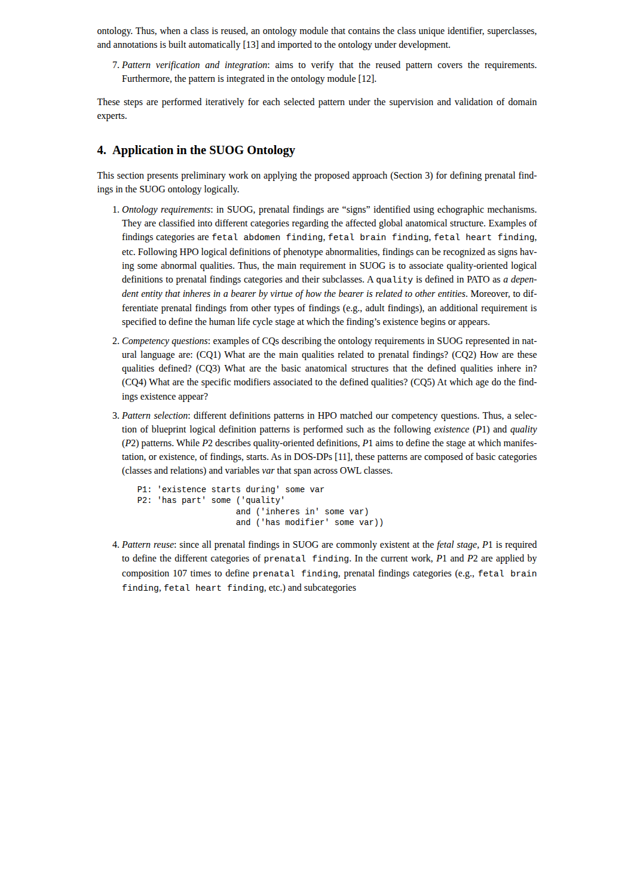ontology. Thus, when a class is reused, an ontology module that contains the class unique identifier, superclasses, and annotations is built automatically [13] and imported to the ontology under development.
Pattern verification and integration: aims to verify that the reused pattern covers the requirements. Furthermore, the pattern is integrated in the ontology module [12].
These steps are performed iteratively for each selected pattern under the supervision and validation of domain experts.
4. Application in the SUOG Ontology
This section presents preliminary work on applying the proposed approach (Section 3) for defining prenatal findings in the SUOG ontology logically.
Ontology requirements: in SUOG, prenatal findings are “signs” identified using echographic mechanisms. They are classified into different categories regarding the affected global anatomical structure. Examples of findings categories are fetal abdomen finding, fetal brain finding, fetal heart finding, etc. Following HPO logical definitions of phenotype abnormalities, findings can be recognized as signs having some abnormal qualities. Thus, the main requirement in SUOG is to associate quality-oriented logical definitions to prenatal findings categories and their subclasses. A quality is defined in PATO as a dependent entity that inheres in a bearer by virtue of how the bearer is related to other entities. Moreover, to differentiate prenatal findings from other types of findings (e.g., adult findings), an additional requirement is specified to define the human life cycle stage at which the finding’s existence begins or appears.
Competency questions: examples of CQs describing the ontology requirements in SUOG represented in natural language are: (CQ1) What are the main qualities related to prenatal findings? (CQ2) How are these qualities defined? (CQ3) What are the basic anatomical structures that the defined qualities inhere in? (CQ4) What are the specific modifiers associated to the defined qualities? (CQ5) At which age do the findings existence appear?
Pattern selection: different definitions patterns in HPO matched our competency questions. Thus, a selection of blueprint logical definition patterns is performed such as the following existence (P1) and quality (P2) patterns. While P2 describes quality-oriented definitions, P1 aims to define the stage at which manifestation, or existence, of findings, starts. As in DOS-DPs [11], these patterns are composed of basic categories (classes and relations) and variables var that span across OWL classes.
P1: 'existence starts during' some var
P2: 'has part' some ('quality'
                    and ('inheres in' some var)
                    and ('has modifier' some var))
Pattern reuse: since all prenatal findings in SUOG are commonly existent at the fetal stage, P1 is required to define the different categories of prenatal finding. In the current work, P1 and P2 are applied by composition 107 times to define prenatal finding, prenatal findings categories (e.g., fetal brain finding, fetal heart finding, etc.) and subcategories